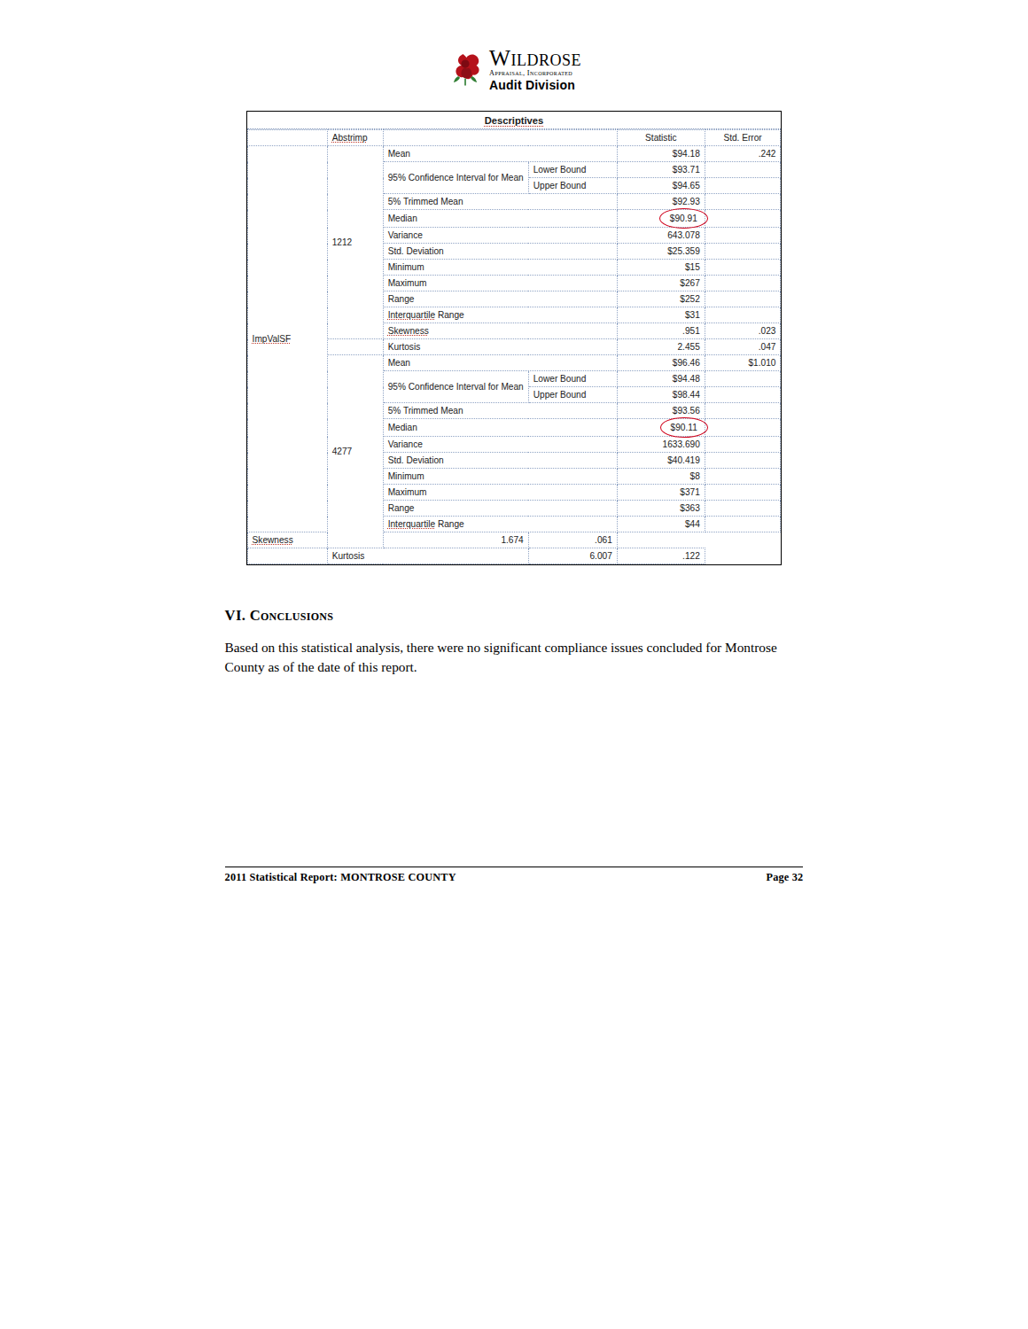Wildrose
Appraisal, Incorporated
Audit Division
Descriptives
| | Abstrimp | | Statistic | Std. Error |
| --- | --- | --- | --- | --- |
| ImpValSF | 1212 | Mean | $94.18 | .242 |
| 95% Confidence Interval for Mean | Lower Bound | $93.71 | |
| Upper Bound | $94.65 | |
| 5% Trimmed Mean | $92.93 | |
| Median | $90.91 | |
| Variance | 643.078 | |
| Std. Deviation | $25.359 | |
| Minimum | $15 | |
| Maximum | $267 | |
| Range | $252 | |
| Interquartile Range | $31 | |
| Skewness | .951 | .023 |
| | Kurtosis | 2.455 | .047 |
| 4277 | Mean | $96.46 | $1.010 |
| 95% Confidence Interval for Mean | Lower Bound | $94.48 | |
| Upper Bound | $98.44 | |
| 5% Trimmed Mean | $93.56 | |
| Median | $90.11 | |
| Variance | 1633.690 | |
| Std. Deviation | $40.419 | |
| Minimum | $8 | |
| Maximum | $371 | |
| Range | $363 | |
| Interquartile Range | $44 | |
| Skewness | 1.674 | .061 |
| | Kurtosis | 6.007 | .122 |
VI. Conclusions
Based on this statistical analysis, there were no significant compliance issues concluded for Montrose County as of the date of this report.
2011 Statistical Report: MONTROSE COUNTY
Page 32